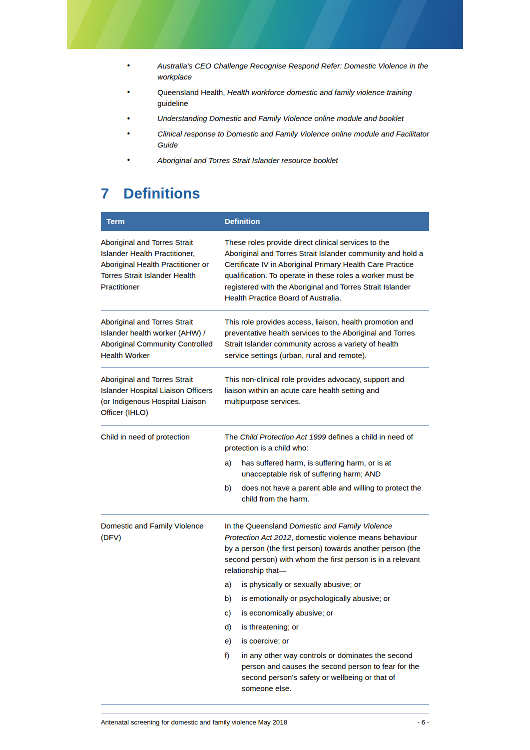Australia’s CEO Challenge Recognise Respond Refer: Domestic Violence in the workplace
Queensland Health, Health workforce domestic and family violence training guideline
Understanding Domestic and Family Violence online module and booklet
Clinical response to Domestic and Family Violence online module and Facilitator Guide
Aboriginal and Torres Strait Islander resource booklet
7 Definitions
| Term | Definition |
| --- | --- |
| Aboriginal and Torres Strait Islander Health Practitioner, Aboriginal Health Practitioner or Torres Strait Islander Health Practitioner | These roles provide direct clinical services to the Aboriginal and Torres Strait Islander community and hold a Certificate IV in Aboriginal Primary Health Care Practice qualification. To operate in these roles a worker must be registered with the Aboriginal and Torres Strait Islander Health Practice Board of Australia. |
| Aboriginal and Torres Strait Islander health worker (AHW) / Aboriginal Community Controlled Health Worker | This role provides access, liaison, health promotion and preventative health services to the Aboriginal and Torres Strait Islander community across a variety of health service settings (urban, rural and remote). |
| Aboriginal and Torres Strait Islander Hospital Liaison Officers (or Indigenous Hospital Liaison Officer (IHLO) | This non-clinical role provides advocacy, support and liaison within an acute care health setting and multipurpose services. |
| Child in need of protection | The Child Protection Act 1999 defines a child in need of protection is a child who: a) has suffered harm, is suffering harm, or is at unacceptable risk of suffering harm; AND b) does not have a parent able and willing to protect the child from the harm. |
| Domestic and Family Violence (DFV) | In the Queensland Domestic and Family Violence Protection Act 2012 , domestic violence means behaviour by a person (the first person) towards another person (the second person) with whom the first person is in a relevant relationship that— a) is physically or sexually abusive; or b) is emotionally or psychologically abusive; or c) is economically abusive; or d) is threatening; or e) is coercive; or f) in any other way controls or dominates the second person and causes the second person to fear for the second person’s safety or wellbeing or that of someone else. |
Antenatal screening for domestic and family violence May 2018
- 6 -